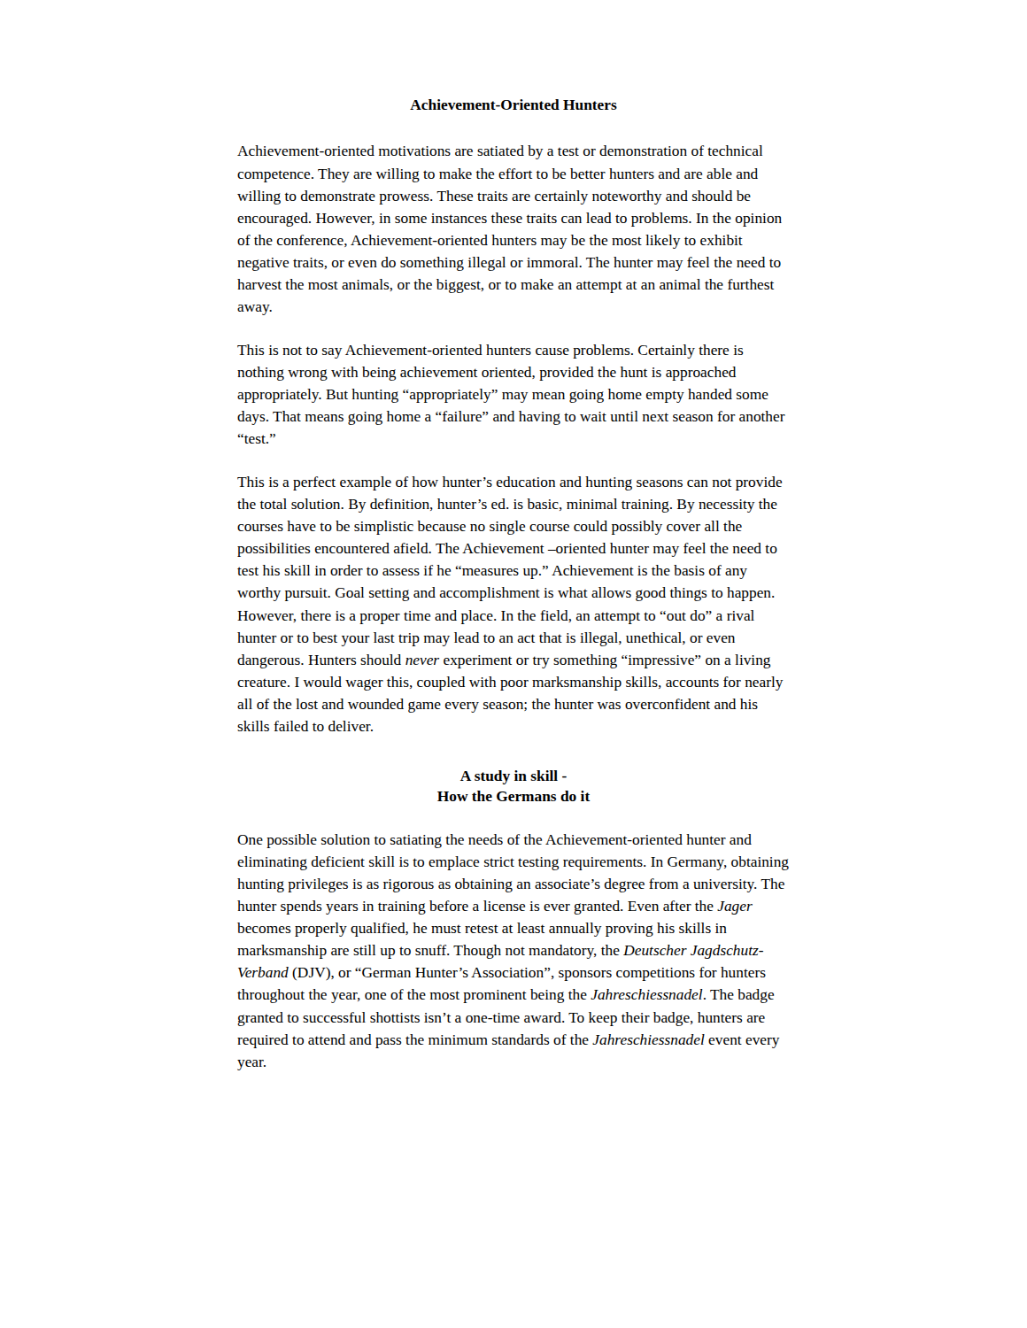Achievement-Oriented Hunters
Achievement-oriented motivations are satiated by a test or demonstration of technical competence. They are willing to make the effort to be better hunters and are able and willing to demonstrate prowess. These traits are certainly noteworthy and should be encouraged. However, in some instances these traits can lead to problems. In the opinion of the conference, Achievement-oriented hunters may be the most likely to exhibit negative traits, or even do something illegal or immoral. The hunter may feel the need to harvest the most animals, or the biggest, or to make an attempt at an animal the furthest away.
This is not to say Achievement-oriented hunters cause problems. Certainly there is nothing wrong with being achievement oriented, provided the hunt is approached appropriately. But hunting “appropriately” may mean going home empty handed some days. That means going home a “failure” and having to wait until next season for another “test.”
This is a perfect example of how hunter’s education and hunting seasons can not provide the total solution. By definition, hunter’s ed. is basic, minimal training. By necessity the courses have to be simplistic because no single course could possibly cover all the possibilities encountered afield. The Achievement –oriented hunter may feel the need to test his skill in order to assess if he “measures up.” Achievement is the basis of any worthy pursuit. Goal setting and accomplishment is what allows good things to happen. However, there is a proper time and place. In the field, an attempt to “out do” a rival hunter or to best your last trip may lead to an act that is illegal, unethical, or even dangerous. Hunters should never experiment or try something “impressive” on a living creature. I would wager this, coupled with poor marksmanship skills, accounts for nearly all of the lost and wounded game every season; the hunter was overconfident and his skills failed to deliver.
A study in skill -
How the Germans do it
One possible solution to satiating the needs of the Achievement-oriented hunter and eliminating deficient skill is to emplace strict testing requirements. In Germany, obtaining hunting privileges is as rigorous as obtaining an associate’s degree from a university. The hunter spends years in training before a license is ever granted. Even after the Jager becomes properly qualified, he must retest at least annually proving his skills in marksmanship are still up to snuff. Though not mandatory, the Deutscher Jagdschutz-Verband (DJV), or “German Hunter’s Association”, sponsors competitions for hunters throughout the year, one of the most prominent being the Jahreschiessnadel. The badge granted to successful shottists isn’t a one-time award. To keep their badge, hunters are required to attend and pass the minimum standards of the Jahreschiessnadel event every year.